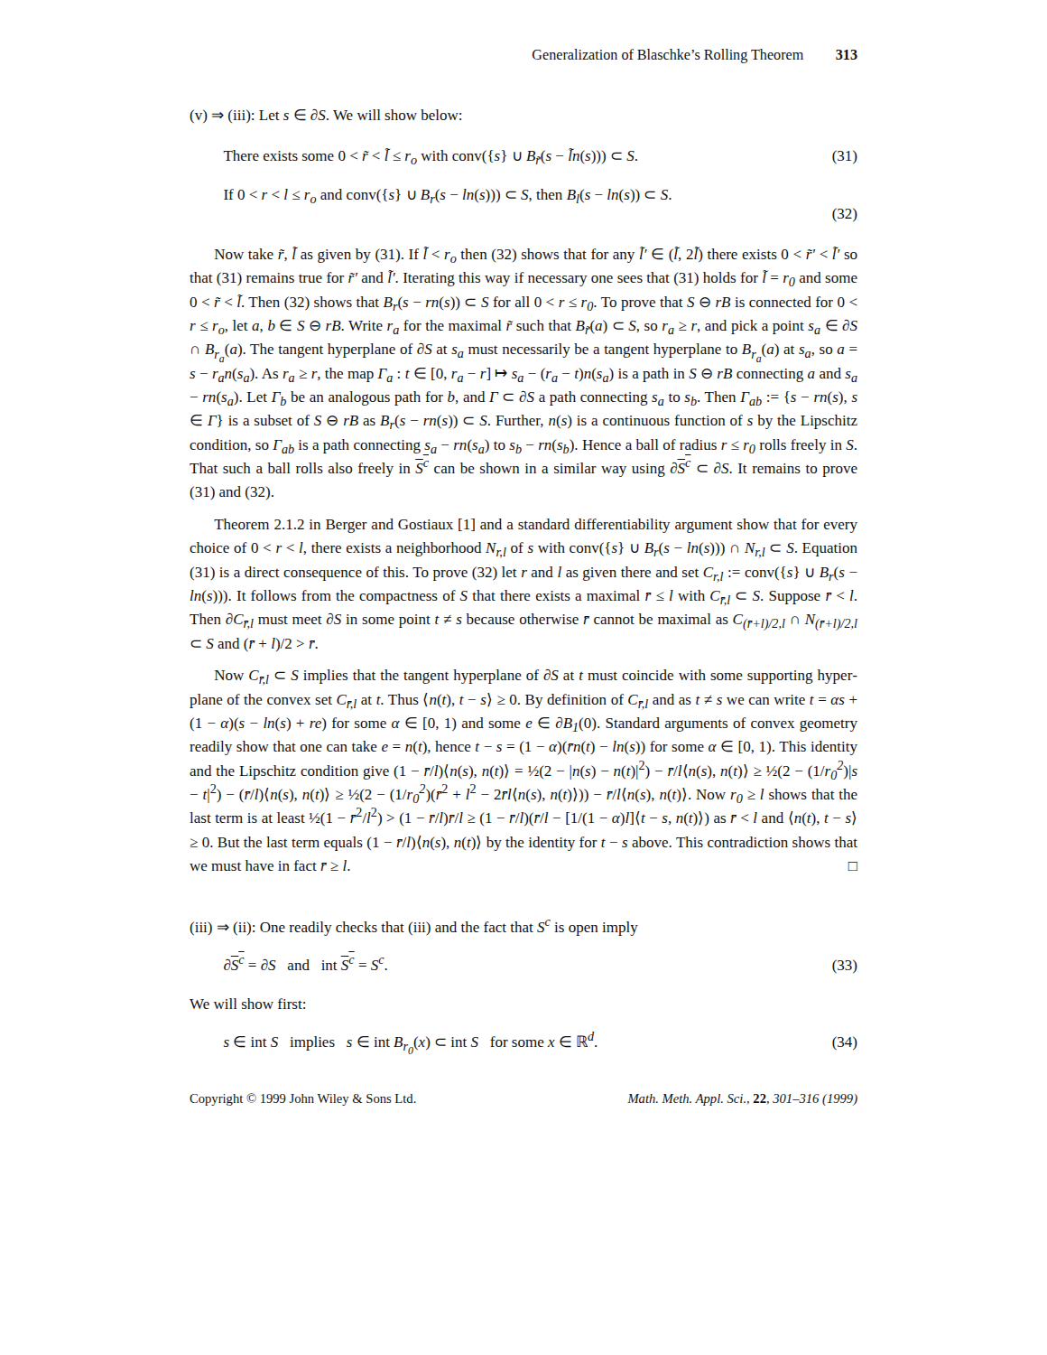Generalization of Blaschke’s Rolling Theorem 313
(v) ⇒ (iii): Let s ∈ ∂S. We will show below:
There exists some 0 < r̃ < l̃ ≤ ro with conv({s} ∪ Br̃(s − l̃n(s))) ⊂ S.
(31)
If 0 < r < l ≤ ro and conv({s} ∪ Br(s − ln(s))) ⊂ S, then Bl(s − ln(s)) ⊂ S.
(32)
Now take r̃, l̃ as given by (31). If l̃ < ro then (32) shows that for any l̃′ ∈ (l̃, 2l̃) there exists 0 < r̃′ < l̃′ so that (31) remains true for r̃′ and l̃′. Iterating this way if necessary one sees that (31) holds for l̃ = r0 and some 0 < r̃ < l̃. Then (32) shows that Br(s − rn(s)) ⊂ S for all 0 < r ≤ r0. To prove that S ⊖ rB is connected for 0 < r ≤ ro, let a, b ∈ S ⊖ rB. Write ra for the maximal r̃ such that Br̃(a) ⊂ S, so ra ≥ r, and pick a point sa ∈ ∂S ∩ Bra(a). The tangent hyperplane of ∂S at sa must necessarily be a tangent hyperplane to Bra(a) at sa, so a = s − ran(sa). As ra ≥ r, the map Γa : t ∈ [0, ra − r] ↦ sa − (ra − t)n(sa) is a path in S ⊖ rB connecting a and sa − rn(sa). Let Γb be an analogous path for b, and Γ ⊂ ∂S a path connecting sa to sb. Then Γab := {s − rn(s), s ∈ Γ} is a subset of S ⊖ rB as Br(s − rn(s)) ⊂ S. Further, n(s) is a continuous function of s by the Lipschitz condition, so Γab is a path connecting sa − rn(sa) to sb − rn(sb). Hence a ball of radius r ≤ r0 rolls freely in S. That such a ball rolls also freely in Sc can be shown in a similar way using ∂Sc ⊂ ∂S. It remains to prove (31) and (32).
Theorem 2.1.2 in Berger and Gostiaux [1] and a standard differentiability argument show that for every choice of 0 < r < l, there exists a neighborhood Nr,l of s with conv({s} ∪ Br(s − ln(s))) ∩ Nr,l ⊂ S. Equation (31) is a direct consequence of this. To prove (32) let r and l as given there and set Cr,l := conv({s} ∪ Br(s − ln(s))). It follows from the compactness of S that there exists a maximal r̄ ≤ l with Cr̄,l ⊂ S. Suppose r̄ < l. Then ∂Cr̄,l must meet ∂S in some point t ≠ s because otherwise r̄ cannot be maximal as C(r̄+l)/2,l ∩ N(r̄+l)/2,l ⊂ S and (r̄ + l)/2 > r̄.
Now Cr̄,l ⊂ S implies that the tangent hyperplane of ∂S at t must coincide with some supporting hyperplane of the convex set Cr̄,l at t. Thus ⟨n(t), t − s⟩ ≥ 0. By definition of Cr̄,l and as t ≠ s we can write t = αs + (1 − α)(s − ln(s) + re) for some α ∈ [0, 1) and some e ∈ ∂B1(0). Standard arguments of convex geometry readily show that one can take e = n(t), hence t − s = (1 − α)(r̄n(t) − ln(s)) for some α ∈ [0, 1). This identity and the Lipschitz condition give (1 − r̄/l)⟨n(s), n(t)⟩ = ½(2 − |n(s) − n(t)|2) − r̄/l⟨n(s), n(t)⟩ ≥ ½(2 − (1/r02)|s − t|2) − (r̄/l)⟨n(s), n(t)⟩ ≥ ½(2 − (1/r02)(r̄2 + l2 − 2r̄l⟨n(s), n(t)⟩)) − r̄/l⟨n(s), n(t)⟩. Now r0 ≥ l shows that the last term is at least ½(1 − r̄2/l2) > (1 − r̄/l)r̄/l ≥ (1 − r̄/l)(r̄/l − [1/(1 − α)l]⟨t − s, n(t)⟩) as r̄ < l and ⟨n(t), t − s⟩ ≥ 0. But the last term equals (1 − r̄/l)⟨n(s), n(t)⟩ by the identity for t − s above. This contradiction shows that we must have in fact r̄ ≥ l. □
(iii) ⇒ (ii): One readily checks that (iii) and the fact that Sc is open imply
∂Sc = ∂S and int Sc = Sc.
(33)
We will show first:
s ∈ int S implies s ∈ int Br0(x) ⊂ int S for some x ∈ ℝd.
(34)
Copyright © 1999 John Wiley & Sons Ltd. Math. Meth. Appl. Sci., 22, 301–316 (1999)